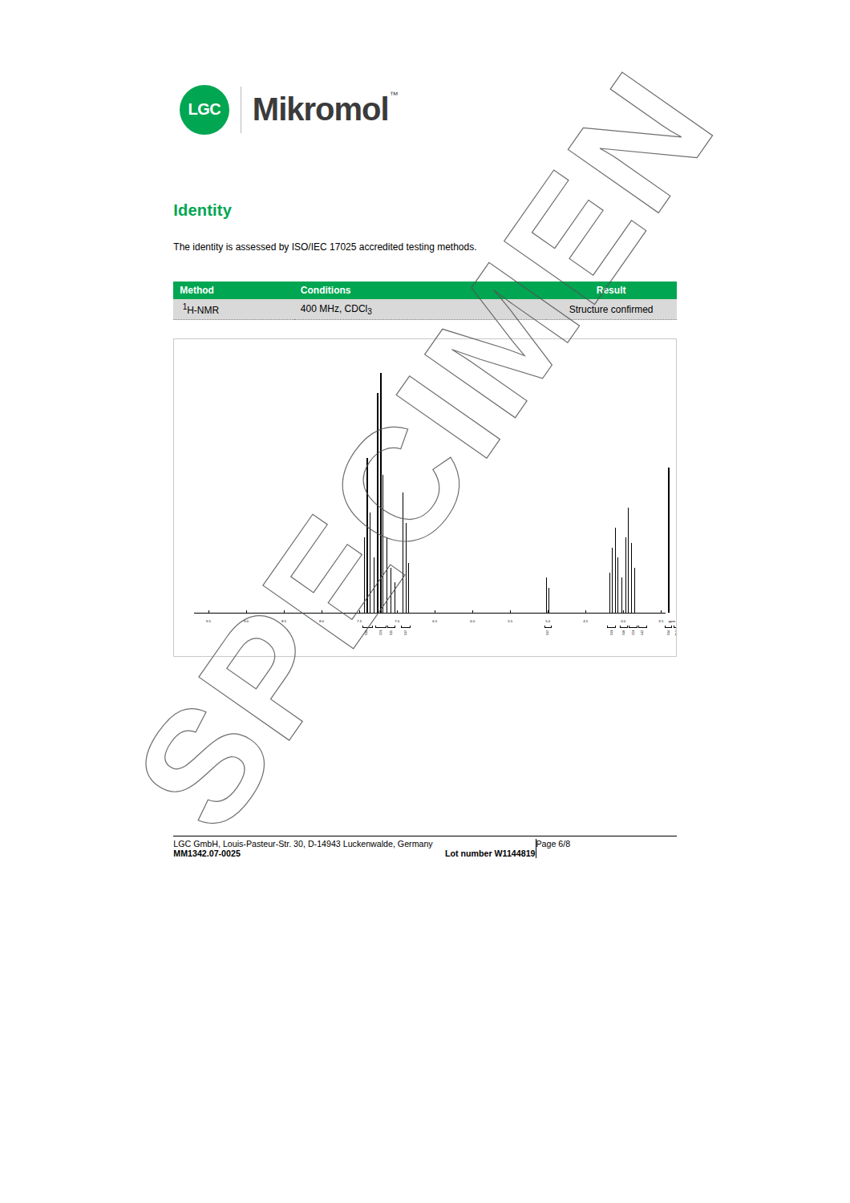LGC
Mikromol™
Identity
The identity is assessed by ISO/IEC 17025 accredited testing methods.
| Method | Conditions | Result |
| --- | --- | --- |
| 1 H-NMR | 400 MHz, CDCl 3 | Structure confirmed |
9.5
9.0
8.5
8.0
7.5
7.0
6.5
6.0
5.5
5.0
4.5
4.0
3.5
0.98
2.01
0.95
1.97
0.97
0.91
0.98
2.01
6.42
0.94
11.34
1.00
ppm
SPECIMEN
| LGC GmbH, Louis-Pasteur-Str. 30, D-14943 Luckenwalde, Germany | Page 6/8 |
| MM1342.07-0025 Lot number W1144819 | |